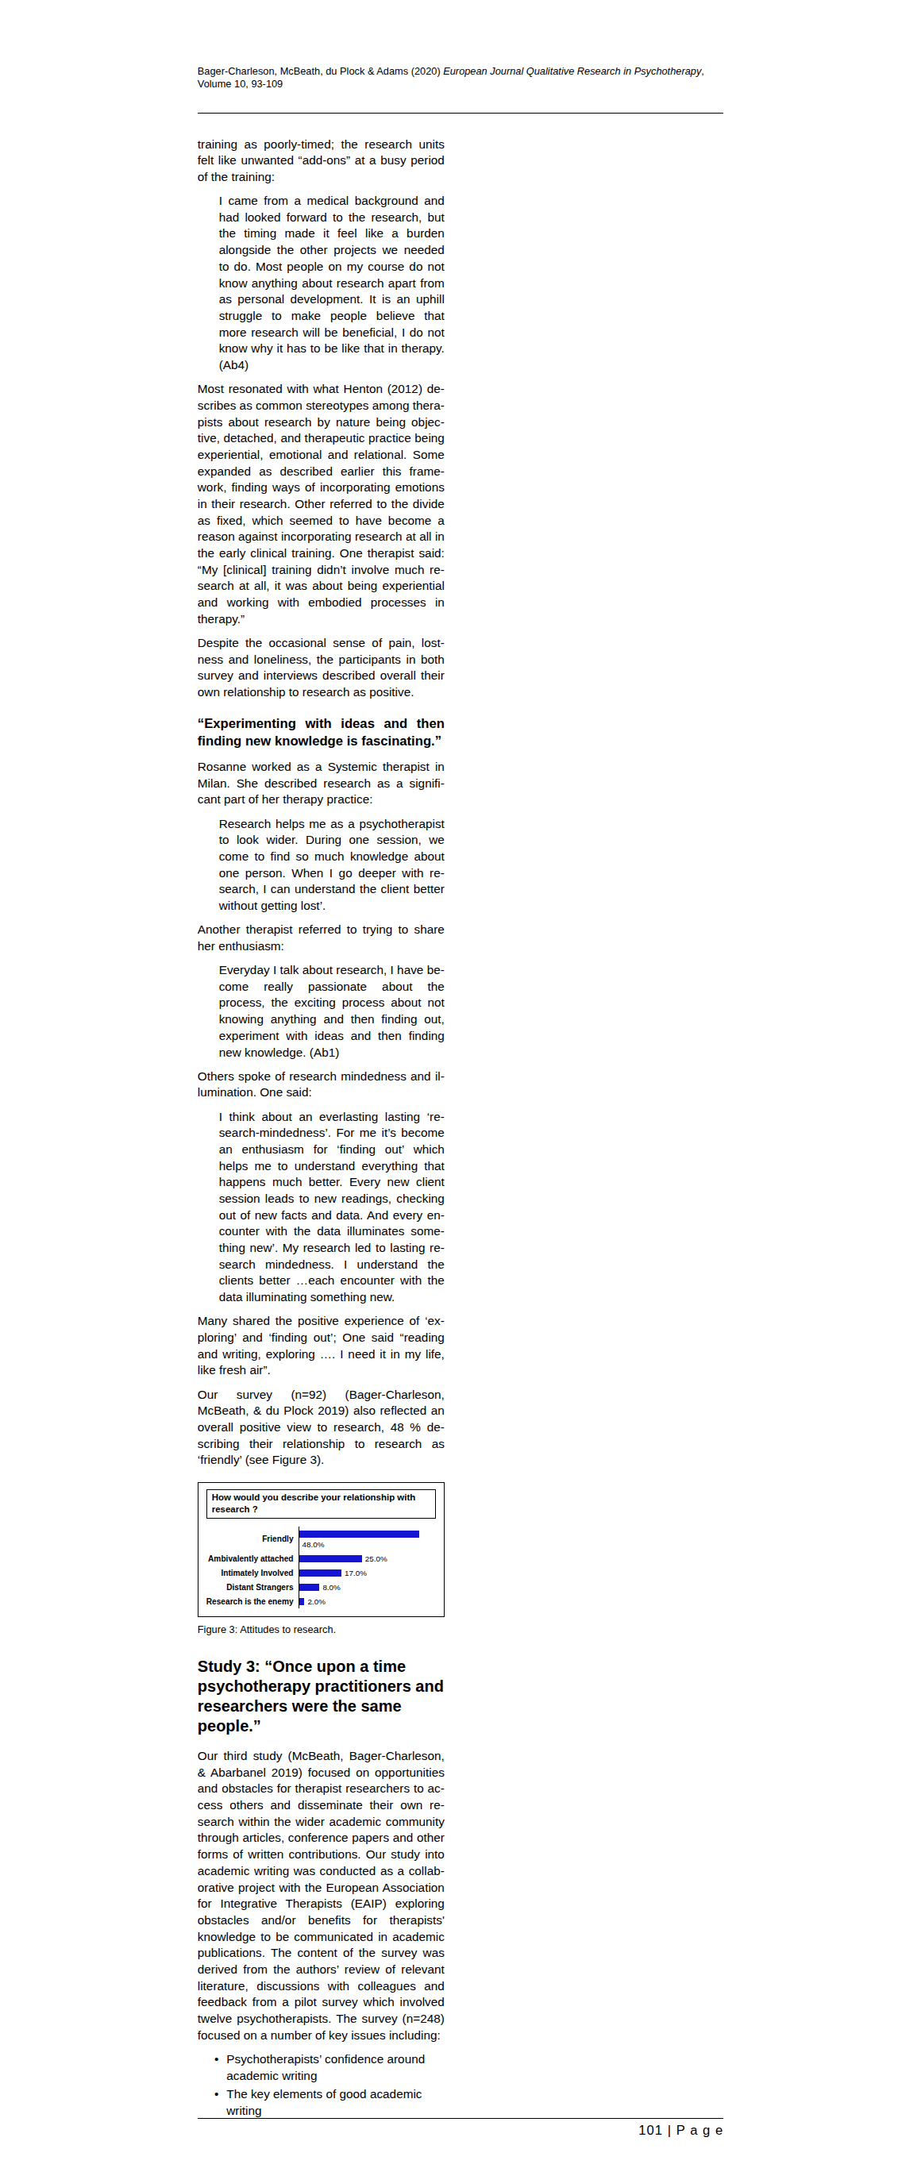Bager-Charleson, McBeath, du Plock & Adams (2020) European Journal Qualitative Research in Psychotherapy, Volume 10, 93-109
training as poorly-timed; the research units felt like unwanted “add-ons” at a busy period of the training:
I came from a medical background and had looked forward to the research, but the timing made it feel like a burden alongside the other projects we needed to do. Most people on my course do not know anything about research apart from as personal development. It is an uphill struggle to make people believe that more research will be beneficial, I do not know why it has to be like that in therapy. (Ab4)
Most resonated with what Henton (2012) describes as common stereotypes among therapists about research by nature being objective, detached, and therapeutic practice being experiential, emotional and relational. Some expanded as described earlier this framework, finding ways of incorporating emotions in their research. Other referred to the divide as fixed, which seemed to have become a reason against incorporating research at all in the early clinical training. One therapist said: “My [clinical] training didn’t involve much research at all, it was about being experiential and working with embodied processes in therapy.”
Despite the occasional sense of pain, lostness and loneliness, the participants in both survey and interviews described overall their own relationship to research as positive.
“Experimenting with ideas and then finding new knowledge is fascinating.”
Rosanne worked as a Systemic therapist in Milan. She described research as a significant part of her therapy practice:
Research helps me as a psychotherapist to look wider. During one session, we come to find so much knowledge about one person. When I go deeper with research, I can understand the client better without getting lost’.
Another therapist referred to trying to share her enthusiasm:
Everyday I talk about research, I have become really passionate about the process, the exciting process about not knowing anything and then finding out, experiment with ideas and then finding new knowledge. (Ab1)
Others spoke of research mindedness and illumination. One said:
I think about an everlasting lasting ‘research-mindedness’. For me it’s become an enthusiasm for ‘finding out’ which helps me to understand everything that happens much better. Every new client session leads to new readings, checking out of new facts and data. And every encounter with the data illuminates something new’. My research led to lasting research mindedness. I understand the clients better …each encounter with the data illuminating something new.
Many shared the positive experience of ‘exploring’ and ‘finding out’; One said “reading and writing, exploring …. I need it in my life, like fresh air”.
Our survey (n=92) (Bager-Charleson, McBeath, & du Plock 2019) also reflected an overall positive view to research, 48 % describing their relationship to research as ‘friendly’ (see Figure 3).
How would you describe your relationship with research ?
| Friendly | 48.0% |
| Ambivalently attached | 25.0% |
| Intimately Involved | 17.0% |
| Distant Strangers | 8.0% |
| Research is the enemy | 2.0% |
Figure 3: Attitudes to research.
Study 3: “Once upon a time psychotherapy practitioners and researchers were the same people.”
Our third study (McBeath, Bager-Charleson, & Abarbanel 2019) focused on opportunities and obstacles for therapist researchers to access others and disseminate their own research within the wider academic community through articles, conference papers and other forms of written contributions. Our study into academic writing was conducted as a collaborative project with the European Association for Integrative Therapists (EAIP) exploring obstacles and/or benefits for therapists' knowledge to be communicated in academic publications. The content of the survey was derived from the authors’ review of relevant literature, discussions with colleagues and feedback from a pilot survey which involved twelve psychotherapists. The survey (n=248) focused on a number of key issues including:
Psychotherapists’ confidence around academic writing
The key elements of good academic writing
101 | P a g e